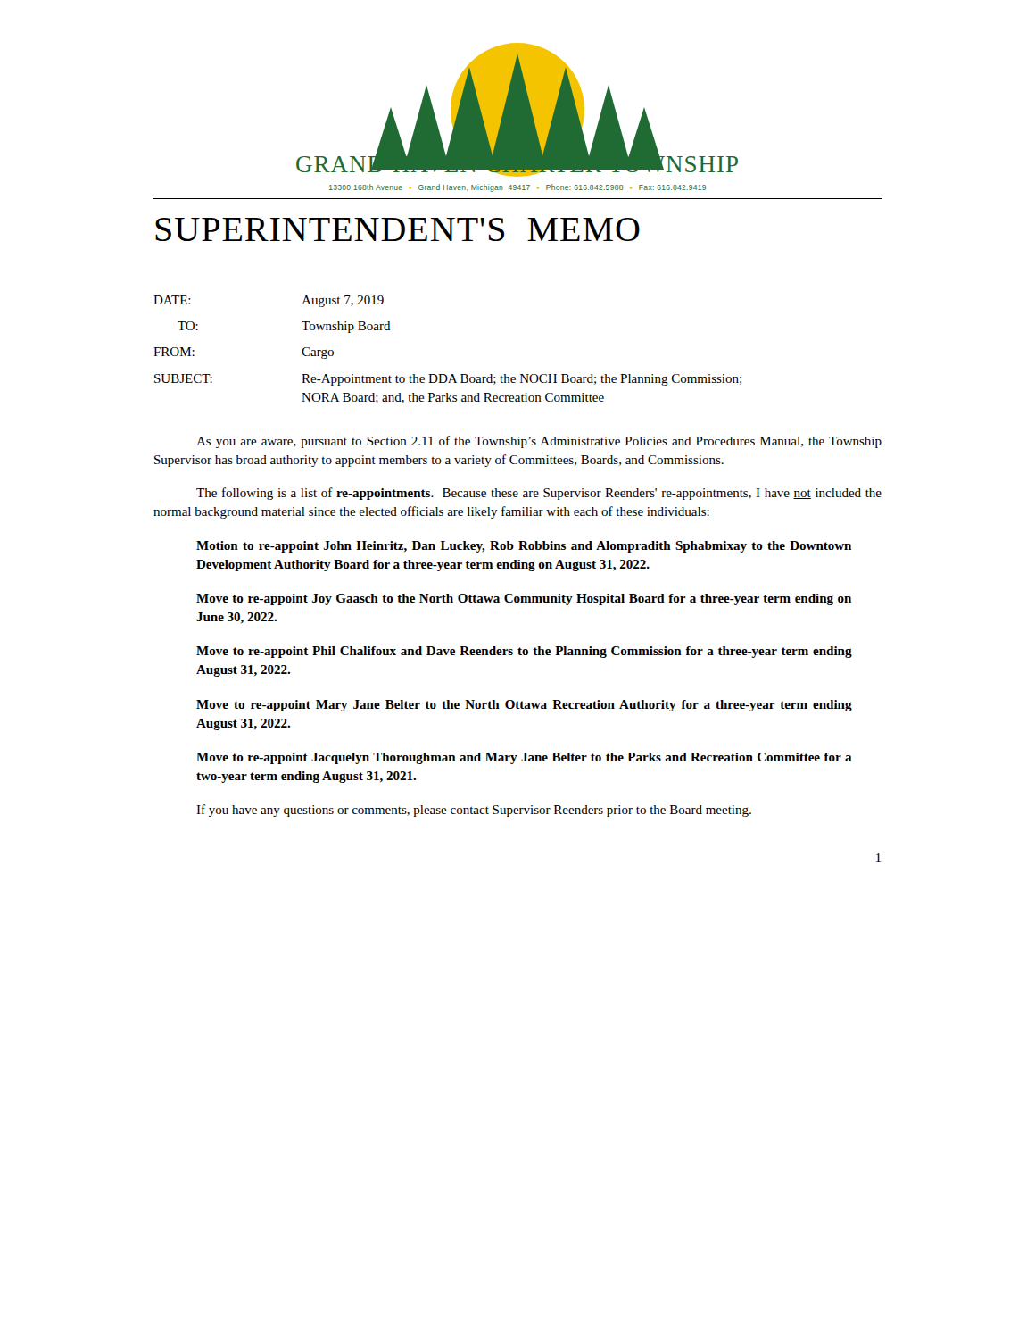GRAND HAVEN CHARTER TOWNSHIP
13300 168th Avenue • Grand Haven, Michigan 49417 • Phone: 616.842.5988 • Fax: 616.842.9419
SUPERINTENDENT'S MEMO
| DATE: | August 7, 2019 |
| TO: | Township Board |
| FROM: | Cargo |
| SUBJECT: | Re-Appointment to the DDA Board; the NOCH Board; the Planning Commission; NORA Board; and, the Parks and Recreation Committee |
As you are aware, pursuant to Section 2.11 of the Township’s Administrative Policies and Procedures Manual, the Township Supervisor has broad authority to appoint members to a variety of Committees, Boards, and Commissions.
The following is a list of re-appointments. Because these are Supervisor Reenders' re-appointments, I have not included the normal background material since the elected officials are likely familiar with each of these individuals:
Motion to re-appoint John Heinritz, Dan Luckey, Rob Robbins and Alompradith Sphabmixay to the Downtown Development Authority Board for a three-year term ending on August 31, 2022.
Move to re-appoint Joy Gaasch to the North Ottawa Community Hospital Board for a three-year term ending on June 30, 2022.
Move to re-appoint Phil Chalifoux and Dave Reenders to the Planning Commission for a three-year term ending August 31, 2022.
Move to re-appoint Mary Jane Belter to the North Ottawa Recreation Authority for a three-year term ending August 31, 2022.
Move to re-appoint Jacquelyn Thoroughman and Mary Jane Belter to the Parks and Recreation Committee for a two-year term ending August 31, 2021.
If you have any questions or comments, please contact Supervisor Reenders prior to the Board meeting.
1